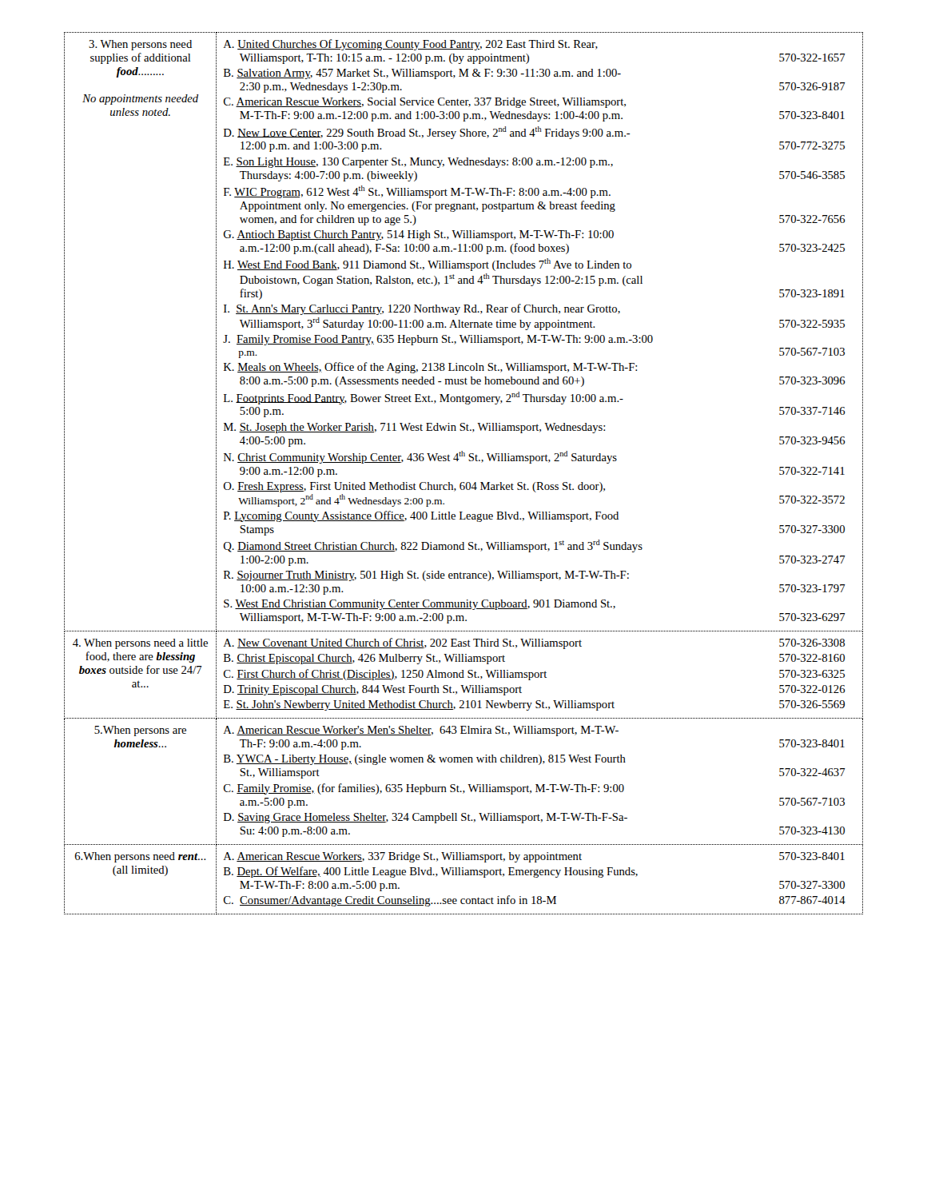| 3. When persons need supplies of additional food ......... No appointments needed unless noted. | / A. United Churches Of Lycoming County Food Pantry , 202 East Third St. Rear, Williamsport, T-Th: 10:15 a.m. - 12:00 p.m. (by appointment) / 570-322-1657 / / B. Salvation Army , 457 Market St., Williamsport, M & F: 9:30 -11:30 a.m. and 1:00- 2:30 p.m., Wednesdays 1-2:30p.m. / 570-326-9187 / / C. American Rescue Workers , Social Service Center, 337 Bridge Street, Williamsport, M-T-Th-F: 9:00 a.m.-12:00 p.m. and 1:00-3:00 p.m., Wednesdays: 1:00-4:00 p.m. / 570-323-8401 / / D. New Love Center , 229 South Broad St., Jersey Shore, 2 nd and 4 th Fridays 9:00 a.m.- 12:00 p.m. and 1:00-3:00 p.m. / 570-772-3275 / / E. Son Light House , 130 Carpenter St., Muncy, Wednesdays: 8:00 a.m.-12:00 p.m., Thursdays: 4:00-7:00 p.m. (biweekly) / 570-546-3585 / / F. WIC Program, 612 West 4 th St., Williamsport M-T-W-Th-F: 8:00 a.m.-4:00 p.m. Appointment only. No emergencies. (For pregnant, postpartum & breast feeding women, and for children up to age 5.) / 570-322-7656 / / G. Antioch Baptist Church Pantry , 514 High St., Williamsport, M-T-W-Th-F: 10:00 a.m.-12:00 p.m.(call ahead), F-Sa: 10:00 a.m.-11:00 p.m. (food boxes) / 570-323-2425 / / H. West End Food Bank , 911 Diamond St., Williamsport (Includes 7 th Ave to Linden to Duboistown, Cogan Station, Ralston, etc.), 1 st and 4 th Thursdays 12:00-2:15 p.m. (call first) / 570-323-1891 / / I. St. Ann's Mary Carlucci Pantry , 1220 Northway Rd., Rear of Church, near Grotto, Williamsport, 3 rd Saturday 10:00-11:00 a.m. Alternate time by appointment. / 570-322-5935 / / J. Family Promise Food Pantry, 635 Hepburn St., Williamsport, M-T-W-Th: 9:00 a.m.-3:00 p.m. / 570-567-7103 / / K. Meals on Wheels, Office of the Aging, 2138 Lincoln St., Williamsport, M-T-W-Th-F: 8:00 a.m.-5:00 p.m. (Assessments needed - must be homebound and 60+) / 570-323-3096 / / L. Footprints Food Pantry , Bower Street Ext., Montgomery, 2 nd Thursday 10:00 a.m.- 5:00 p.m. / 570-337-7146 / / M. St. Joseph the Worker Parish , 711 West Edwin St., Williamsport, Wednesdays: 4:00-5:00 pm. / 570-323-9456 / / N. Christ Community Worship Center , 436 West 4 th St., Williamsport, 2 nd Saturdays 9:00 a.m.-12:00 p.m. / 570-322-7141 / / O. Fresh Express , First United Methodist Church, 604 Market St. (Ross St. door), Williamsport, 2 nd and 4 th Wednesdays 2:00 p.m. / 570-322-3572 / / P. Lycoming County Assistance Office , 400 Little League Blvd., Williamsport, Food Stamps / 570-327-3300 / / Q. Diamond Street Christian Church , 822 Diamond St., Williamsport, 1 st and 3 rd Sundays 1:00-2:00 p.m. / 570-323-2747 / / R. Sojourner Truth Ministry , 501 High St. (side entrance), Williamsport, M-T-W-Th-F: 10:00 a.m.-12:30 p.m. / 570-323-1797 / / S. West End Christian Community Center Community Cupboard , 901 Diamond St., Williamsport, M-T-W-Th-F: 9:00 a.m.-2:00 p.m. / 570-323-6297 / |
| 4. When persons need a little food, there are blessing boxes outside for use 24/7 at... | / A. New Covenant United Church of Christ , 202 East Third St., Williamsport / 570-326-3308 / / B. Christ Episcopal Church , 426 Mulberry St., Williamsport / 570-322-8160 / / C. First Church of Christ (Disciples) , 1250 Almond St., Williamsport / 570-323-6325 / / D. Trinity Episcopal Church , 844 West Fourth St., Williamsport / 570-322-0126 / / E. St. John's Newberry United Methodist Church , 2101 Newberry St., Williamsport / 570-326-5569 / |
| 5.When persons are homeless ... | / A. American Rescue Worker's Men's Shelter , 643 Elmira St., Williamsport, M-T-W- Th-F: 9:00 a.m.-4:00 p.m. / 570-323-8401 / / B. YWCA - Liberty House, (single women & women with children), 815 West Fourth St., Williamsport / 570-322-4637 / / C. Family Promise, (for families), 635 Hepburn St., Williamsport, M-T-W-Th-F: 9:00 a.m.-5:00 p.m. / 570-567-7103 / / D. Saving Grace Homeless Shelter , 324 Campbell St., Williamsport, M-T-W-Th-F-Sa- Su: 4:00 p.m.-8:00 a.m. / 570-323-4130 / |
| 6.When persons need rent ... (all limited) | / A. American Rescue Workers , 337 Bridge St., Williamsport, by appointment / 570-323-8401 / / B. Dept. Of Welfare, 400 Little League Blvd., Williamsport, Emergency Housing Funds, M-T-W-Th-F: 8:00 a.m.-5:00 p.m. / 570-327-3300 / / C. Consumer/Advantage Credit Counseling ....see contact info in 18-M / 877-867-4014 / |